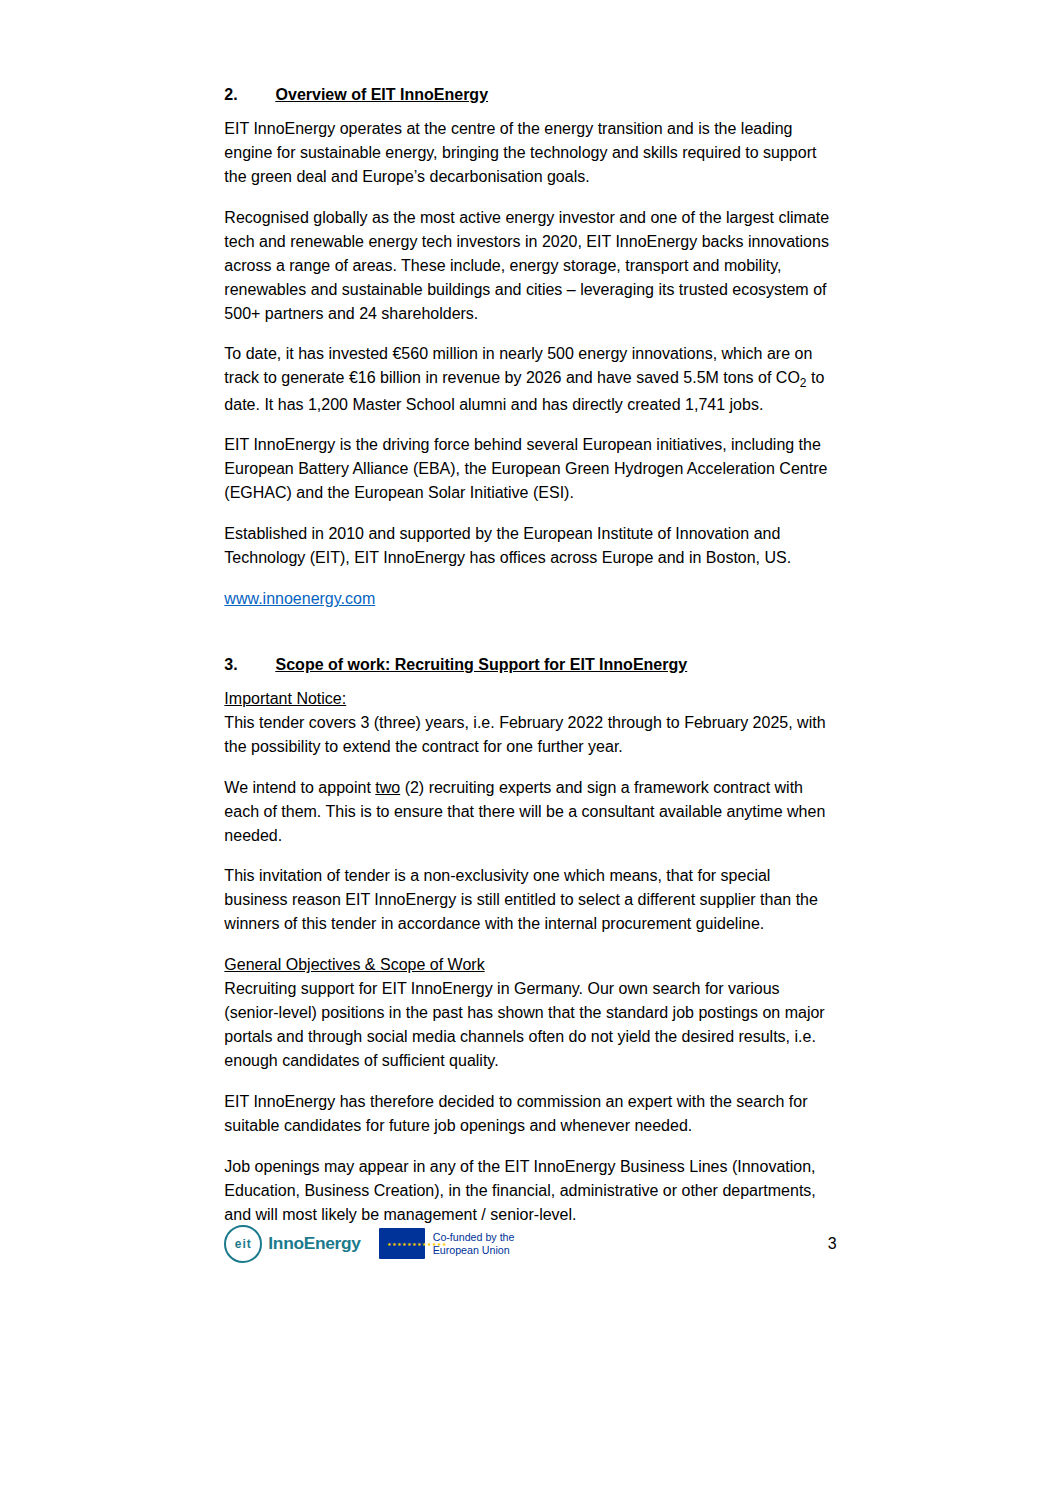2. Overview of EIT InnoEnergy
EIT InnoEnergy operates at the centre of the energy transition and is the leading engine for sustainable energy, bringing the technology and skills required to support the green deal and Europe’s decarbonisation goals.
Recognised globally as the most active energy investor and one of the largest climate tech and renewable energy tech investors in 2020, EIT InnoEnergy backs innovations across a range of areas. These include, energy storage, transport and mobility, renewables and sustainable buildings and cities – leveraging its trusted ecosystem of 500+ partners and 24 shareholders.
To date, it has invested €560 million in nearly 500 energy innovations, which are on track to generate €16 billion in revenue by 2026 and have saved 5.5M tons of CO2 to date. It has 1,200 Master School alumni and has directly created 1,741 jobs.
EIT InnoEnergy is the driving force behind several European initiatives, including the European Battery Alliance (EBA), the European Green Hydrogen Acceleration Centre (EGHAC) and the European Solar Initiative (ESI).
Established in 2010 and supported by the European Institute of Innovation and Technology (EIT), EIT InnoEnergy has offices across Europe and in Boston, US.
www.innoenergy.com
3. Scope of work: Recruiting Support for EIT InnoEnergy
Important Notice:
This tender covers 3 (three) years, i.e. February 2022 through to February 2025, with the possibility to extend the contract for one further year.
We intend to appoint two (2) recruiting experts and sign a framework contract with each of them. This is to ensure that there will be a consultant available anytime when needed.
This invitation of tender is a non-exclusivity one which means, that for special business reason EIT InnoEnergy is still entitled to select a different supplier than the winners of this tender in accordance with the internal procurement guideline.
General Objectives & Scope of Work
Recruiting support for EIT InnoEnergy in Germany. Our own search for various (senior-level) positions in the past has shown that the standard job postings on major portals and through social media channels often do not yield the desired results, i.e. enough candidates of sufficient quality.
EIT InnoEnergy has therefore decided to commission an expert with the search for suitable candidates for future job openings and whenever needed.
Job openings may appear in any of the EIT InnoEnergy Business Lines (Innovation, Education, Business Creation), in the financial, administrative or other departments, and will most likely be management / senior-level.
eit
InnoEnergy
Co-funded by the
European Union
3